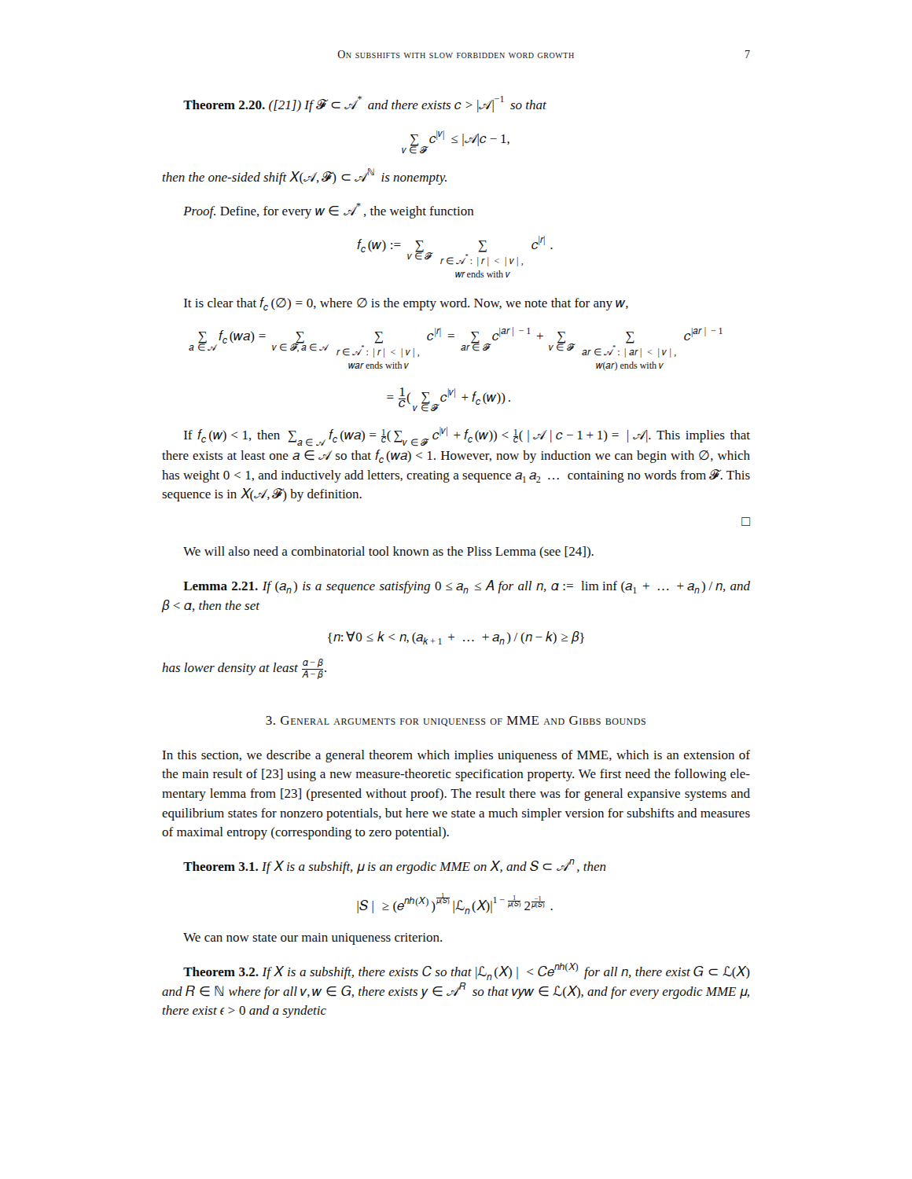On subshifts with slow forbidden word growth 7
Theorem 2.20. ([21]) If 𝓕⊂𝒜* and there exists c>|𝒜|−1 so that
∑ v∈𝓕 c|v| ≤ |𝒜| c − 1 ,
then the one-sided shift X(𝒜,𝓕)⊂𝒜ℕ is nonempty.
Proof. Define, for every w∈𝒜*, the weight function
fc (w) := ∑ v∈𝓕 ∑ r∈𝒜*:|r|<|v|, wr ends with v c|r| .
It is clear that fc(∅)=0, where ∅ is the empty word. Now, we note that for any w,
∑a∈𝒜 fc(wa) = ∑v∈𝓕,a∈𝒜 ∑ r∈𝒜*:|r|<|v|, war ends with v c|r| = ∑ar∈𝓕 c|ar|−1 + ∑v∈𝓕 ∑ ar∈𝒜*:|ar|<|v|, w(ar) ends with v c|ar|−1
= 1c ( ∑v∈𝓕 c|v| + fc(w) ) .
If fc(w)<1, then ∑a∈𝒜fc(wa)=1c(∑v∈𝓕c|v|+fc(w))<1c(|𝒜|c−1+1)=|𝒜|. This implies that there exists at least one a∈𝒜 so that fc(wa)<1. However, now by induction we can begin with ∅, which has weight 0<1, and inductively add letters, creating a sequence a1a2… containing no words from 𝓕. This sequence is in X(𝒜,𝓕) by definition.
We will also need a combinatorial tool known as the Pliss Lemma (see [24]).
Lemma 2.21. If (an) is a sequence satisfying 0≤an≤A for all n, α:=lim inf(a1+…+an)/n, and β<α, then the set
{ n : ∀0≤k<n, (ak+1+…+an) / (n−k) ≥β }
has lower density at least α−βA−β.
3. General arguments for uniqueness of MME and Gibbs bounds
In this section, we describe a general theorem which implies uniqueness of MME, which is an extension of the main result of [23] using a new measure-theoretic specification property. We first need the following elementary lemma from [23] (presented without proof). The result there was for general expansive systems and equilibrium states for nonzero potentials, but here we state a much simpler version for subshifts and measures of maximal entropy (corresponding to zero potential).
Theorem 3.1. If X is a subshift, μ is an ergodic MME on X, and S⊂𝒜n, then
|S| ≥ (enh(X)) 1μ(S) |ℒn(X)| 1−1μ(S) 2 −1μ(S) .
We can now state our main uniqueness criterion.
Theorem 3.2. If X is a subshift, there exists C so that |ℒn(X)|<Cenh(X) for all n, there exist G⊂ℒ(X) and R∈ℕ where for all v,w∈G, there exists y∈𝒜R so that vyw∈ℒ(X), and for every ergodic MME μ, there exist ϵ>0 and a syndetic